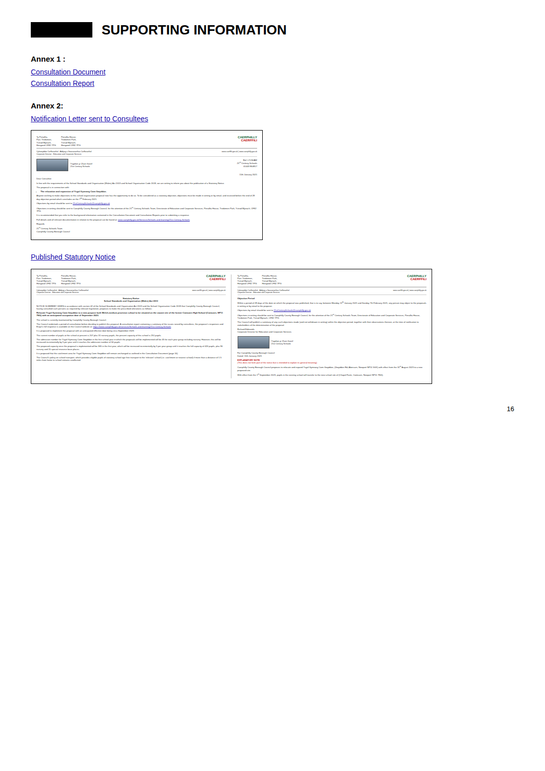SUPPORTING INFORMATION
Annex 1 :
Consultation Document Consultation Report
Annex 2:
Notification Letter sent to Consultees
Ty Penallta,
Parc Tredomen,
Ystrad Mynach,
Hengoed CF82 7PG
Penallta House,
Tredomen Park,
Ystrad Mynach,
Hengoed CF82 7PG
CAERPHILLYCAERFFILI
Cyfarwyddwr Corfforaethol - Addysg a Gwasanaethau Corfforaethol
Corporate Director - Education and Corporate Services
www.caerffili.gov.uk | www.caerphilly.gov.uk
Ysgolion yr 21ain Ganrif
21st Century Schools
Ref: LT/JS/AW
21st Century Schools
01443 864817
11th January 2021
Dear Consultee
In line with the requirements of the School Standards and Organisation (Wales) Act 2013 and School Organisation Code 2018, we are writing to inform you about the publication of a Statutory Notice.
The proposal is in connection with:
The relocation and expansion of Ysgol Gymraeg Cwm Gwyddon.
Anyone wishing to make objections to this school organisation proposal now has the opportunity to do so. To be considered as a statutory objection, objections must be made in writing or by email, and received before the end of 28 day objection period which concludes on the 7th February 2021.
Objections by email should be sent to 21stCenturySchools@caerphilly.gov.uk
Objections in writing should be sent to Caerphilly County Borough Council, for the attention of the 21st Century Schools Team, Directorate of Education and Corporate Services, Penallta House, Tredomen Park, Ystrad Mynach, CF82 7PG.
It is recommended that you refer to the background information contained in the Consultation Document and Consultation Reports prior to submitting a response.
Full details and all relevant documentation in relation to the proposal can be found at: www.caerphilly.gov.uk/Services/Schools-and-learning/21st-Century-Schools
Regards
21st Century Schools Team
Caerphilly County Borough Council
Published Statutory Notice
Ty Penallta,
Parc Tredomen,
Ystrad Mynach,
Hengoed CF82 7PG
Penallta House,
Tredomen Park,
Ystrad Mynach,
Hengoed CF82 7PG
CAERPHILLYCAERFFILI
Cyfarwyddwr Corfforaethol - Addysg a Gwasanaethau Corfforaethol
Corporate Director - Education and Corporate Services
www.caerffili.gov.uk | www.caerphilly.gov.uk
Statutory Notice
School Standards and Organisation (Wales) Act 2013
NOTICE IS HEREBY GIVEN in accordance with section 42 of the School Standards and Organisation Act 2013 and the School Organisation Code 2018 that Caerphilly County Borough Council, having consulted such persons as required by relevant legislation, proposes to make the prescribed alterations as follows:
Relocate Ysgol Gymraeg Cwm Gwyddon to a new purpose built Welsh-medium provision school to be situated on the vacant site of the former Cwmcarn High School (Cwmcarn, NP11 7NG) with an anticipated occupation date of September 2023.
The school is currently maintained by Caerphilly County Borough Council.
The Council undertook a period of consultation before deciding to publish this proposal. A consultation report containing a summary of the issues raised by consultees, the proposer's responses and Estyn's full response is available on the Council website at: https://www.caerphilly.gov.uk/services/Schools-and-learning/21st-Century-Schools
It is proposed to implement the proposal with an anticipated effective date being circa September 2023.
The current number of pupils at the school at present is 207 plus 31 nursery pupils, the present capacity of this school is 251 pupils.
The admission number for Ysgol Gymraeg Cwm Gwyddon in the first school year in which the proposals will be implemented will be 45 for each year group including nursery. However, this will be increased incrementally by 5 per year until it reaches the admission number of 60 pupils.
The proposed capacity once the proposal is implemented will be 365 in the first year, which will be increased incrementally by 5 per year group until it reaches the full capacity of 420 pupils, plus 90 nursery and 15 special resource base places.
It is proposed that the catchment area for Ysgol Gymraeg Cwm Gwyddon will remain unchanged as outlined in the Consultation Document (page 16)
The Council's policy on school transport, which provides eligible pupils of statutory school age free transport to the 'relevant' school (i.e. catchment or nearest school) if more than a distance of 1.5 miles from home to school remains unaffected.
Ty Penallta,
Parc Tredomen,
Ystrad Mynach,
Hengoed CF82 7PG
Penallta House,
Tredomen Park,
Ystrad Mynach,
Hengoed CF82 7PG
CAERPHILLYCAERFFILI
Cyfarwyddwr Corfforaethol - Addysg a Gwasanaethau Corfforaethol
Corporate Director - Education and Corporate Services
www.caerffili.gov.uk | www.caerphilly.gov.uk
Objection Period
Within a period of 28 days of the date on which the proposal was published, that is to say, between Monday 11th January 2021 and Sunday 7th February 2021, any person may object to the proposals in writing or by email to the proposer.
Objections by email should be sent to 21stCenturySchools@caerphilly.gov.uk
Objections in writing should be sent to Caerphilly County Borough Council, for the attention of the 21st Century Schools Team, Directorate of Education and Corporate Services, Penallta House, Tredomen Park, Ystrad Mynach, CF82 7PG.
The Council will publish a summary of any such objections made (and not withdrawn in writing) within the objection period, together with their observations thereon, at the time of notification to stakeholders of the determination of the proposal.
Richard Edmunds
Corporate Director for Education and Corporate Services
Ysgolion yr 21ain Ganrif
21st Century Schools
For Caerphilly County Borough Council
Dated: 11th January 2021
EXPLANATORY NOTE
(This does not form part of the notice but is intended to explain its general meaning)
Caerphilly County Borough Council proposes to relocate and expand Ysgol Gymraeg Cwm Gwyddon, (Gwyddon Rd, Abercarn, Newport NP11 5GX) with effect from the 31st August 2023 to a new proposed site.
With effect from the 1st September 2023, pupils in the existing school will transfer to the new school site of (Chapel Farm, Cwmcarn, Newport NP11 7NG).
16